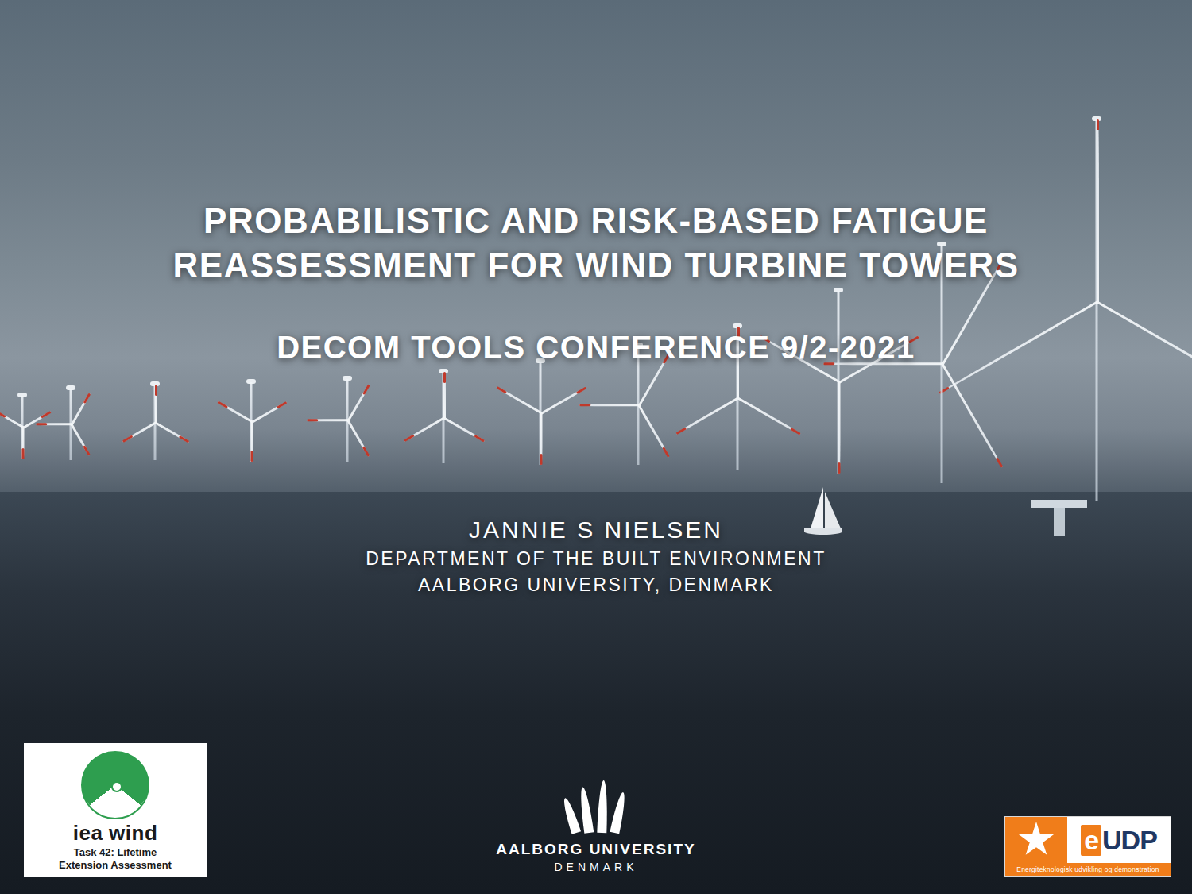Probabilistic and Risk-Based Fatigue Reassessment for Wind Turbine Towers
DECOM Tools Conference 9/2-2021
Jannie S Nielsen
Department of the Built Environment
Aalborg University, Denmark
iea wind
Task 42: Lifetime
Extension Assessment
AALBORG UNIVERSITY
DENMARK
e UDP
Energiteknologisk udvikling og demonstration